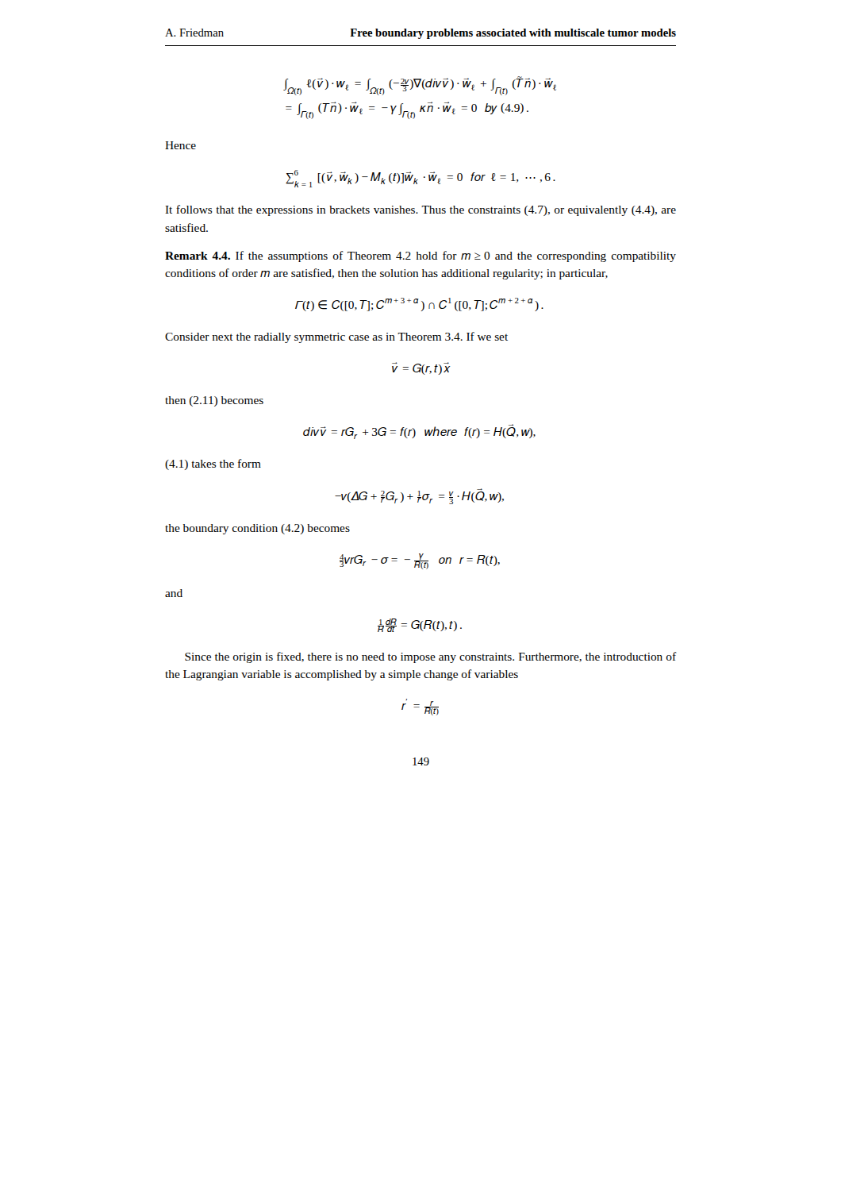A. Friedman Free boundary problems associated with multiscale tumor models
∫Ω(t) ℓ(v→) ·wℓ = ∫Ω(t) ( −2ν3 ) ∇(divv→) ·w→ℓ + ∫Γ(t) (T~n→) ·w→ℓ = ∫Γ(t) (Tn→) ·w→ℓ = −γ ∫Γ(t) κn→ ·w→ℓ =0 by (4.9).
Hence
∑ k=1 6 [ (v→,w→k) − Mk(t) ] w→k · w→ℓ =0 for ℓ=1,⋯,6.
It follows that the expressions in brackets vanishes. Thus the constraints (4.7), or equivalently (4.4), are satisfied.
Remark 4.4. If the assumptions of Theorem 4.2 hold for m≥0 and the corresponding compatibility conditions of order m are satisfied, then the solution has additional regularity; in particular,
Γ(t) ∈ C([0,T]; Cm+3+α) ∩ C1([0,T]; Cm+2+α) .
Consider next the radially symmetric case as in Theorem 3.4. If we set
v→ = G(r,t) x→
then (2.11) becomes
divv→ = rGr +3G =f(r) where f(r) = H(Q→,w),
(4.1) takes the form
−ν ( ΔG + 2r Gr ) + 1r σr = ν3 · H(Q→,w),
the boundary condition (4.2) becomes
43 νrGr −σ = − γR(t) on r=R(t),
and
1R dRdt = G(R(t),t).
Since the origin is fixed, there is no need to impose any constraints. Furthermore, the introduction of the Lagrangian variable is accomplished by a simple change of variables
r′ = rR(t)
149